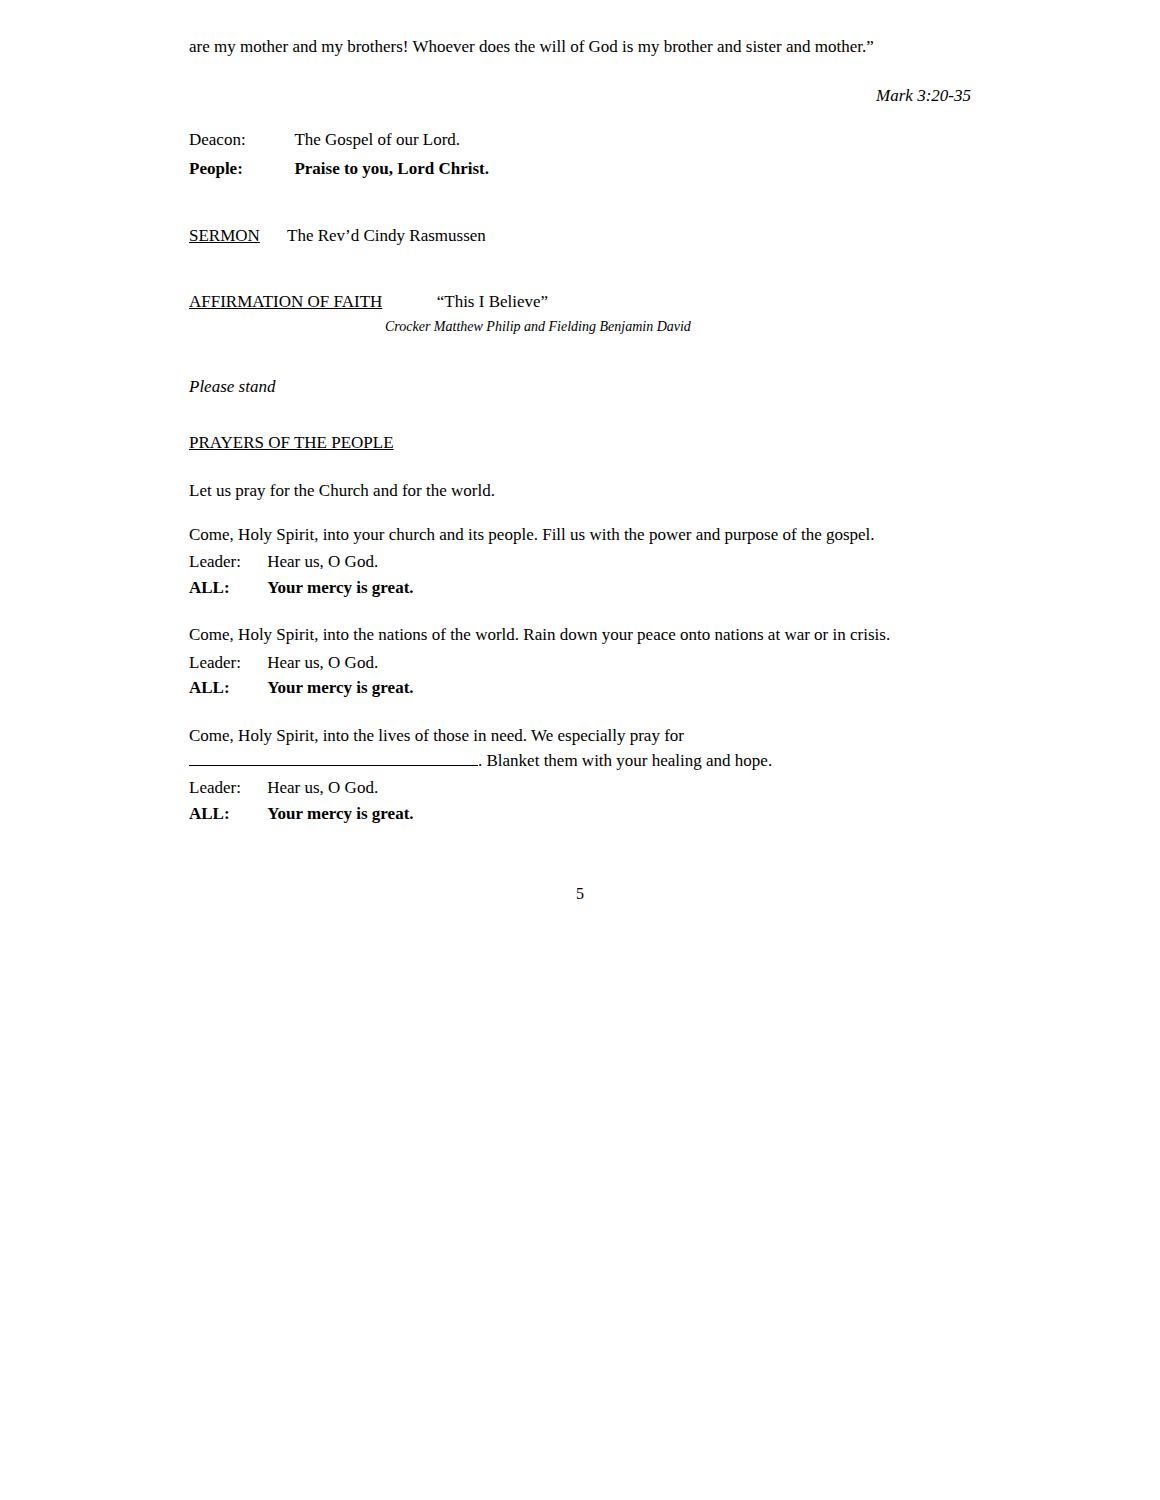are my mother and my brothers! Whoever does the will of God is my brother and sister and mother.”
Mark 3:20-35
Deacon: The Gospel of our Lord.
People: Praise to you, Lord Christ.
SERMON
The Rev’d Cindy Rasmussen
AFFIRMATION OF FAITH
“This I Believe”
Crocker Matthew Philip and Fielding Benjamin David
Please stand
PRAYERS OF THE PEOPLE
Let us pray for the Church and for the world.
Come, Holy Spirit, into your church and its people. Fill us with the power and purpose of the gospel.
Leader: Hear us, O God.
ALL: Your mercy is great.
Come, Holy Spirit, into the nations of the world. Rain down your peace onto nations at war or in crisis.
Leader: Hear us, O God.
ALL: Your mercy is great.
Come, Holy Spirit, into the lives of those in need. We especially pray for . Blanket them with your healing and hope.
Leader: Hear us, O God.
ALL: Your mercy is great.
5